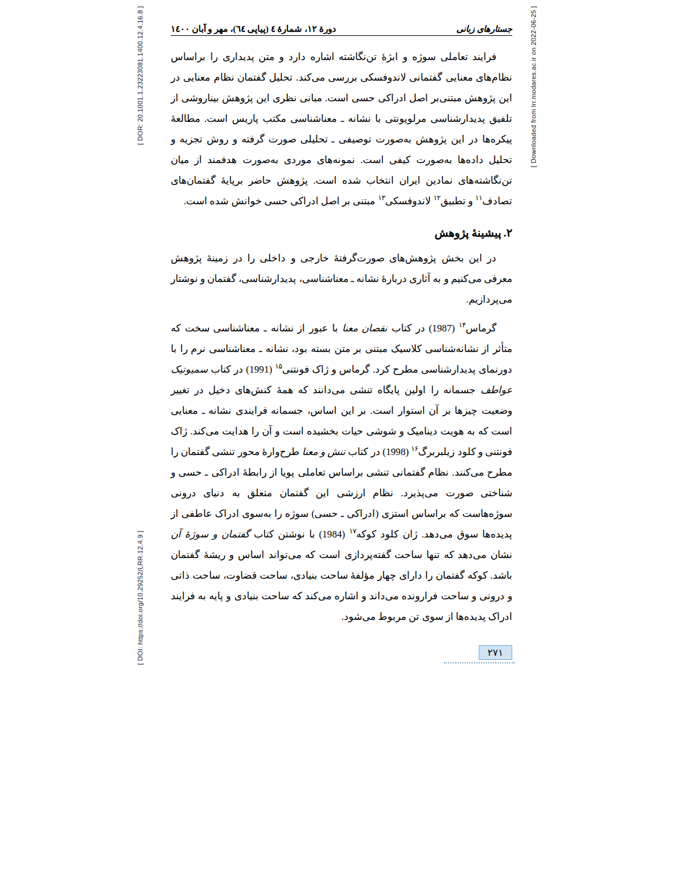[ Downloaded from lrr.modares.ac.ir on 2022-06-25 ]
[ DOR: 20.1001.1.23223081.1400.12.4.16.8 ]
[ DOI: https://doi.org/10.29252/LRR.12.4.9 ]
جستارهای زبانی
دورۀ ۱۲، شمارۀ ٤ (پیاپی ٦٤)، مهر و آبان ١٤٠٠
فرایند تعاملی سوژه و ابژۀ تن‌نگاشته اشاره دارد و متن پدیداری را براساس نظام‌های معنایی گفتمانی لاندوفسکی بررسی می‌کند. تحلیل گفتمان نظام معنایی در این پژوهش مبتنی‌بر اصل ادراکی حسی است. مبانی نظری این پژوهش بیناروشی از تلفیق پدیدارشناسی مرلوپونتی با نشانه ـ معناشناسی مکتب پاریس است. مطالعۀ پیکره‌ها در این پژوهش به‌صورت توصیفی ـ تحلیلی صورت گرفته و روش تجزیه و تحلیل داده‌ها به‌صورت کیفی است. نمونه‌های موردی به‌صورت هدفمند از میان تن‌نگاشته‌های نمادین ایران انتخاب شده است. پژوهش حاضر برپایۀ گفتمان‌های تصادف۱۱ و تطبیق۱۲ لاندوفسکی۱۳ مبتنی بر اصل ادراکی حسی خوانش شده است.
۲. پیشینۀ پژوهش
در این بخش پژوهش‌های صورت‌گرفتۀ خارجی و داخلی را در زمینۀ پژوهش معرفی می‌کنیم و به آثاری دربارۀ نشانه ـ معناشناسی، پدیدارشناسی، گفتمان و نوشتار می‌پردازیم.
گرماس۱۴ (1987) در کتاب نقصان معنا با عبور از نشانه ـ معناشناسی سخت که متأثر از نشانه‌شناسی کلاسیک مبتنی بر متن بسته بود، نشانه ـ معناشناسی نرم را با دورنمای پدیدارشناسی مطرح کرد. گرماس و ژاک فونتنی۱۵ (1991) در کتاب سمیوتیک عواطف جسمانه را اولین پایگاه تنشی می‌دانند که همۀ کنش‌های دخیل در تغییر وضعیت چیزها بر آن استوار است. بر این اساس، جسمانه فرایندی نشانه ـ معنایی است که به هویت دینامیک و شوشی حیات بخشیده است و آن را هدایت می‌کند. ژاک فونتنی و کلود زیلبربرگ۱۶ (1998) در کتاب تنش و معنا طرح‌وارۀ محور تنشی گفتمان را مطرح می‌کنند. نظام گفتمانی تنشی براساس تعاملی پویا از رابطۀ ادراکی ـ حسی و شناختی صورت می‌پذیرد. نظام ارزشی این گفتمان متعلق به دنیای درونی سوژه‌هاست که براساس استزی (ادراکی ـ حسی) سوژه را به‌سوی ادراک عاطفی از پدیده‌ها سوق می‌دهد. ژان کلود کوکه۱۷ (1984) با نوشتن کتاب گفتمان و سوژۀ آن نشان می‌دهد که تنها ساحت گفته‌پردازی است که می‌تواند اساس و ریشۀ گفتمان باشد. کوکه گفتمان را دارای چهار مؤلفۀ ساحت بنیادی، ساحت قضاوت، ساحت ذاتی و درونی و ساحت فرارونده می‌داند و اشاره می‌کند که ساحت بنیادی و پایه به فرایند ادراک پدیده‌ها از سوی تن مربوط می‌شود.
۲۷۱